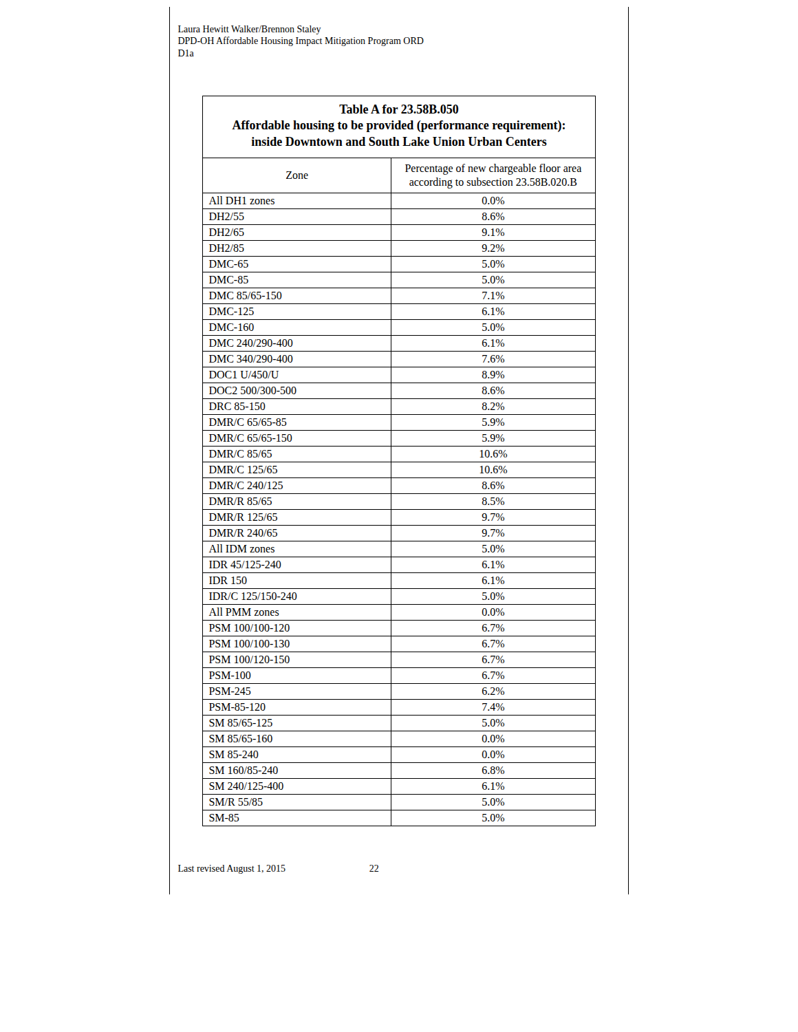Laura Hewitt Walker/Brennon Staley
DPD-OH Affordable Housing Impact Mitigation Program ORD
D1a
Table A for 23.58B.050 Affordable housing to be provided (performance requirement): inside Downtown and South Lake Union Urban Centers
| Zone | Percentage of new chargeable floor area according to subsection 23.58B.020.B |
| --- | --- |
| All DH1 zones | 0.0% |
| DH2/55 | 8.6% |
| DH2/65 | 9.1% |
| DH2/85 | 9.2% |
| DMC-65 | 5.0% |
| DMC-85 | 5.0% |
| DMC 85/65-150 | 7.1% |
| DMC-125 | 6.1% |
| DMC-160 | 5.0% |
| DMC 240/290-400 | 6.1% |
| DMC 340/290-400 | 7.6% |
| DOC1 U/450/U | 8.9% |
| DOC2 500/300-500 | 8.6% |
| DRC 85-150 | 8.2% |
| DMR/C 65/65-85 | 5.9% |
| DMR/C 65/65-150 | 5.9% |
| DMR/C 85/65 | 10.6% |
| DMR/C 125/65 | 10.6% |
| DMR/C 240/125 | 8.6% |
| DMR/R 85/65 | 8.5% |
| DMR/R 125/65 | 9.7% |
| DMR/R 240/65 | 9.7% |
| All IDM zones | 5.0% |
| IDR 45/125-240 | 6.1% |
| IDR 150 | 6.1% |
| IDR/C 125/150-240 | 5.0% |
| All PMM zones | 0.0% |
| PSM 100/100-120 | 6.7% |
| PSM 100/100-130 | 6.7% |
| PSM 100/120-150 | 6.7% |
| PSM-100 | 6.7% |
| PSM-245 | 6.2% |
| PSM-85-120 | 7.4% |
| SM 85/65-125 | 5.0% |
| SM 85/65-160 | 0.0% |
| SM 85-240 | 0.0% |
| SM 160/85-240 | 6.8% |
| SM 240/125-400 | 6.1% |
| SM/R 55/85 | 5.0% |
| SM-85 | 5.0% |
Last revised August 1, 2015 22